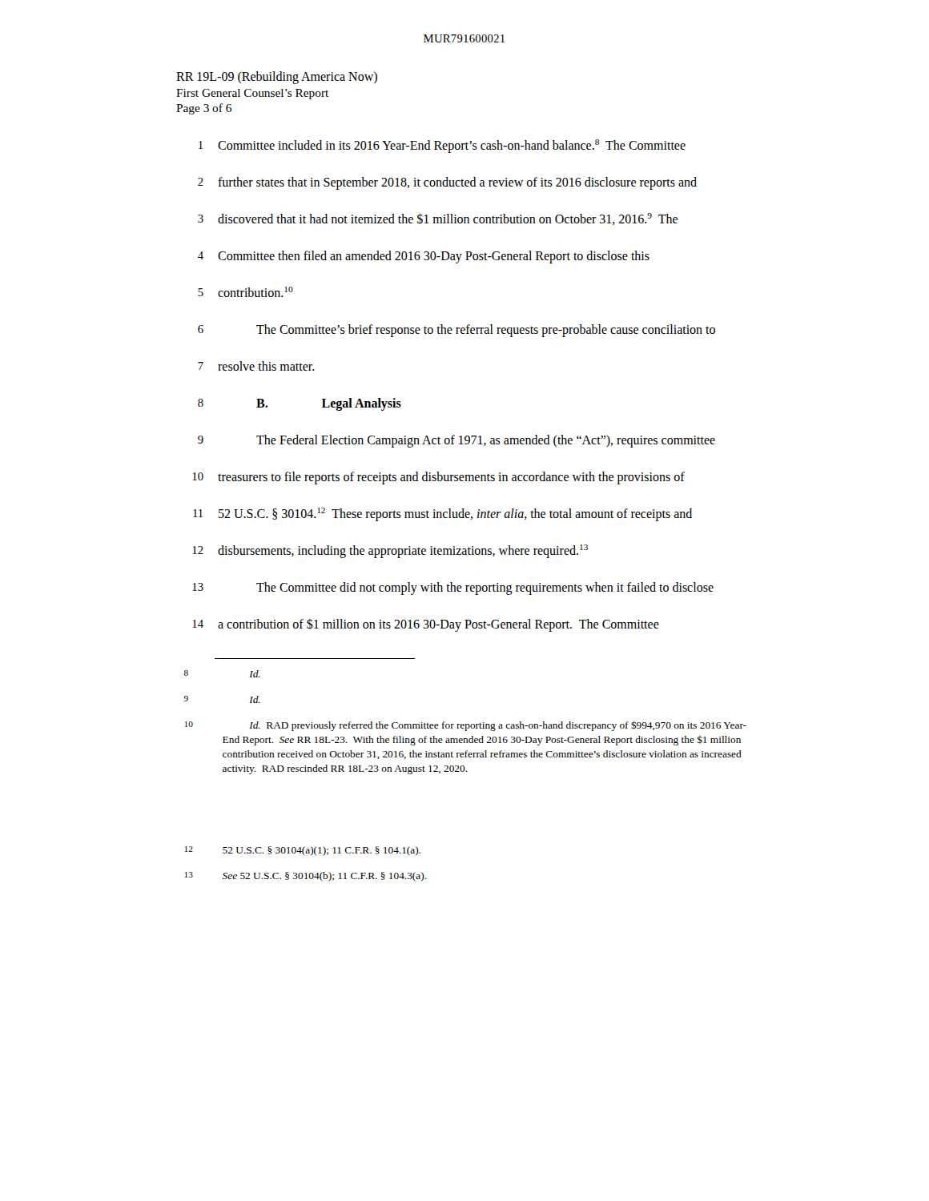MUR791600021
RR 19L-09 (Rebuilding America Now)
First General Counsel’s Report
Page 3 of 6
1
Committee included in its 2016 Year-End Report’s cash-on-hand balance.8 The Committee
2
further states that in September 2018, it conducted a review of its 2016 disclosure reports and
3
discovered that it had not itemized the $1 million contribution on October 31, 2016.9 The
4
Committee then filed an amended 2016 30-Day Post-General Report to disclose this
5
contribution.10
6
The Committee’s brief response to the referral requests pre-probable cause conciliation to
7
resolve this matter.
8
B. Legal Analysis
9
The Federal Election Campaign Act of 1971, as amended (the “Act”), requires committee
10
treasurers to file reports of receipts and disbursements in accordance with the provisions of
11
52 U.S.C. § 30104.12 These reports must include, inter alia, the total amount of receipts and
12
disbursements, including the appropriate itemizations, where required.13
13
The Committee did not comply with the reporting requirements when it failed to disclose
14
a contribution of $1 million on its 2016 30-Day Post-General Report. The Committee
8
Id.
9
Id.
10
Id. RAD previously referred the Committee for reporting a cash-on-hand discrepancy of $994,970 on its 2016 Year-End Report. See RR 18L-23. With the filing of the amended 2016 30-Day Post-General Report disclosing the $1 million contribution received on October 31, 2016, the instant referral reframes the Committee’s disclosure violation as increased activity. RAD rescinded RR 18L-23 on August 12, 2020.
12
52 U.S.C. § 30104(a)(1); 11 C.F.R. § 104.1(a).
13
See 52 U.S.C. § 30104(b); 11 C.F.R. § 104.3(a).